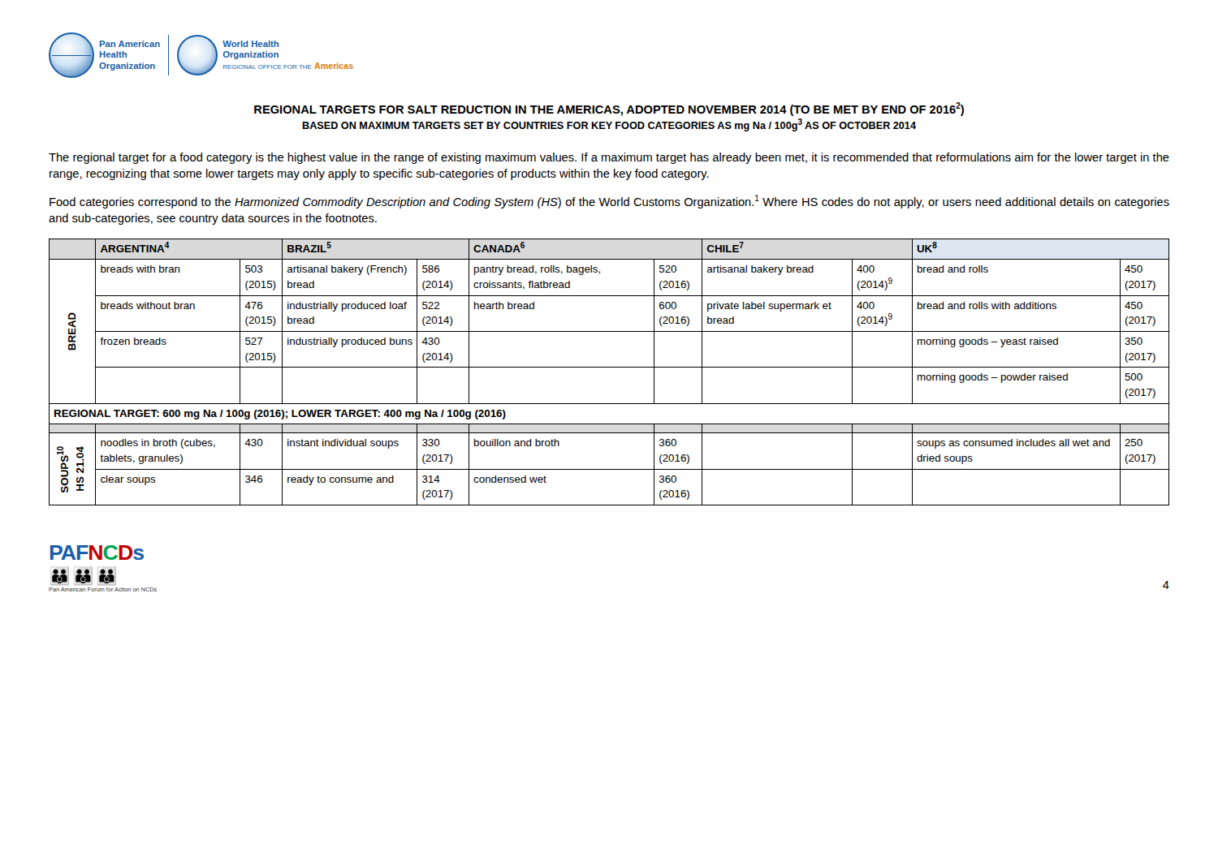Pan American
Health
Organization
World Health
Organization
REGIONAL OFFICE FOR THE Americas
REGIONAL TARGETS FOR SALT REDUCTION IN THE AMERICAS, ADOPTED NOVEMBER 2014 (TO BE MET BY END OF 20162)
BASED ON MAXIMUM TARGETS SET BY COUNTRIES FOR KEY FOOD CATEGORIES AS mg Na / 100g3 AS OF OCTOBER 2014
The regional target for a food category is the highest value in the range of existing maximum values. If a maximum target has already been met, it is recommended that reformulations aim for the lower target in the range, recognizing that some lower targets may only apply to specific sub-categories of products within the key food category.
Food categories correspond to the Harmonized Commodity Description and Coding System (HS) of the World Customs Organization.1 Where HS codes do not apply, or users need additional details on categories and sub-categories, see country data sources in the footnotes.
| | ARGENTINA 4 | BRAZIL 5 | CANADA 6 | CHILE 7 | UK 8 |
| --- | --- | --- | --- | --- | --- |
| BREAD | breads with bran | 503 (2015) | artisanal bakery (French) bread | 586 (2014) | pantry bread, rolls, bagels, croissants, flatbread | 520 (2016) | artisanal bakery bread | 400 (2014) 9 | bread and rolls | 450 (2017) |
| breads without bran | 476 (2015) | industrially produced loaf bread | 522 (2014) | hearth bread | 600 (2016) | private label supermark et bread | 400 (2014) 9 | bread and rolls with additions | 450 (2017) |
| frozen breads | 527 (2015) | industrially produced buns | 430 (2014) | | | | | morning goods – yeast raised | 350 (2017) |
| | | | | | | | | morning goods – powder raised | 500 (2017) |
| REGIONAL TARGET: 600 mg Na / 100g (2016); LOWER TARGET: 400 mg Na / 100g (2016) |
| SOUPS 10 HS 21.04 | noodles in broth (cubes, tablets, granules) | 430 | instant individual soups | 330 (2017) | bouillon and broth | 360 (2016) | | | soups as consumed includes all wet and dried soups | 250 (2017) |
| clear soups | 346 | ready to consume and | 314 (2017) | condensed wet | 360 (2016) | | | | |
PAFNCDs
👪👪👪
Pan American Forum for Action on NCDs
4